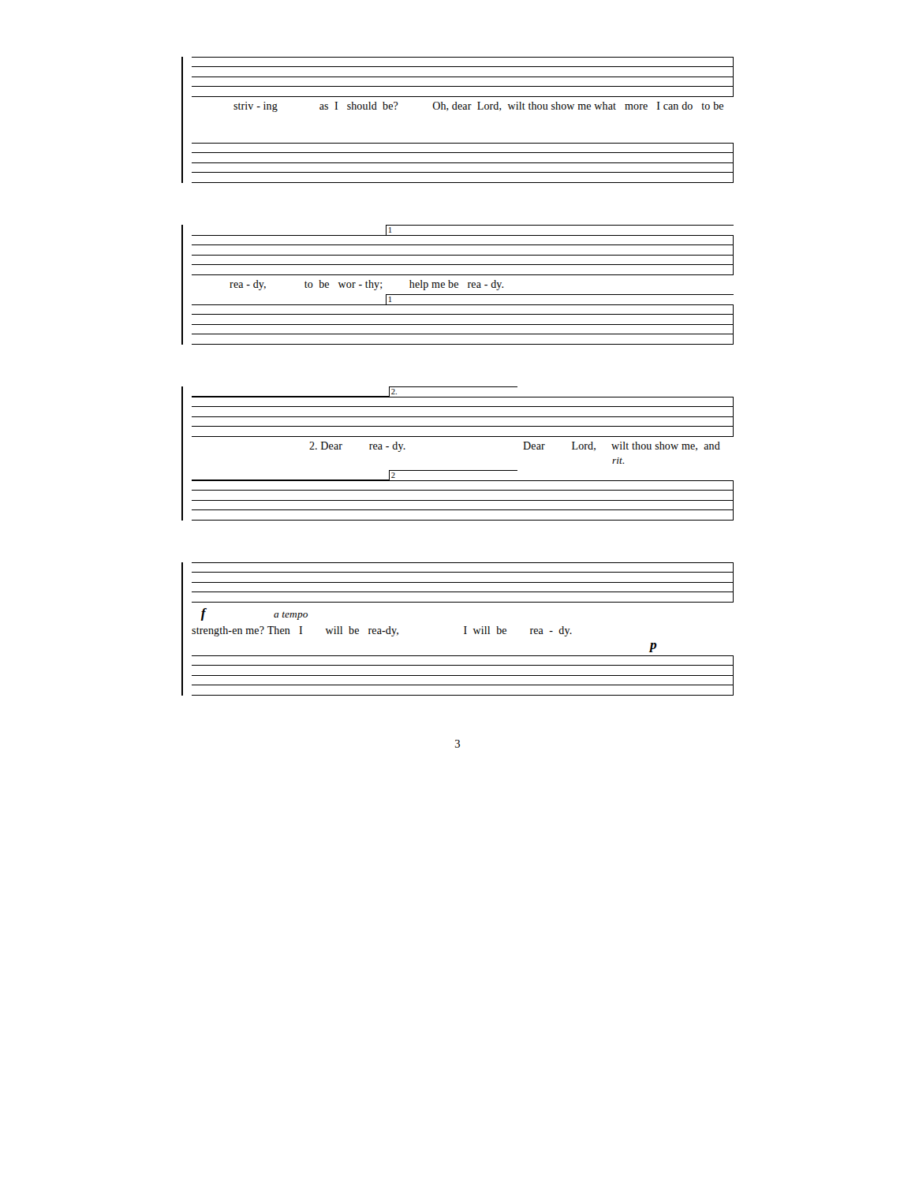striv - ing as I should be? Oh, dear Lord, wilt thou show me what more I can do to be
1
rea - dy, to be wor - thy; help me be rea - dy.
1
2.
2. Dear rea - dy. Dear Lord, wilt thou show me, and
rit.
2
f a tempo
strength-en me? Then I will be rea-dy, I will be rea - dy.
p
3
Hymn, page 3
Verse text, continued: striving as I should be? Oh, dear Lord, wilt thou show me what more I can do to be ready, to be worthy; help me be ready.
Verse 2: Dear ready. Dear Lord, wilt thou show me, and strengthen me? Then I will be ready, I will be ready.
Performance markings: crescendo and diminuendo hairpins; forte; a tempo; ritardando; piano; fermatas at the close; first and second endings (volta brackets) with repeat barlines.